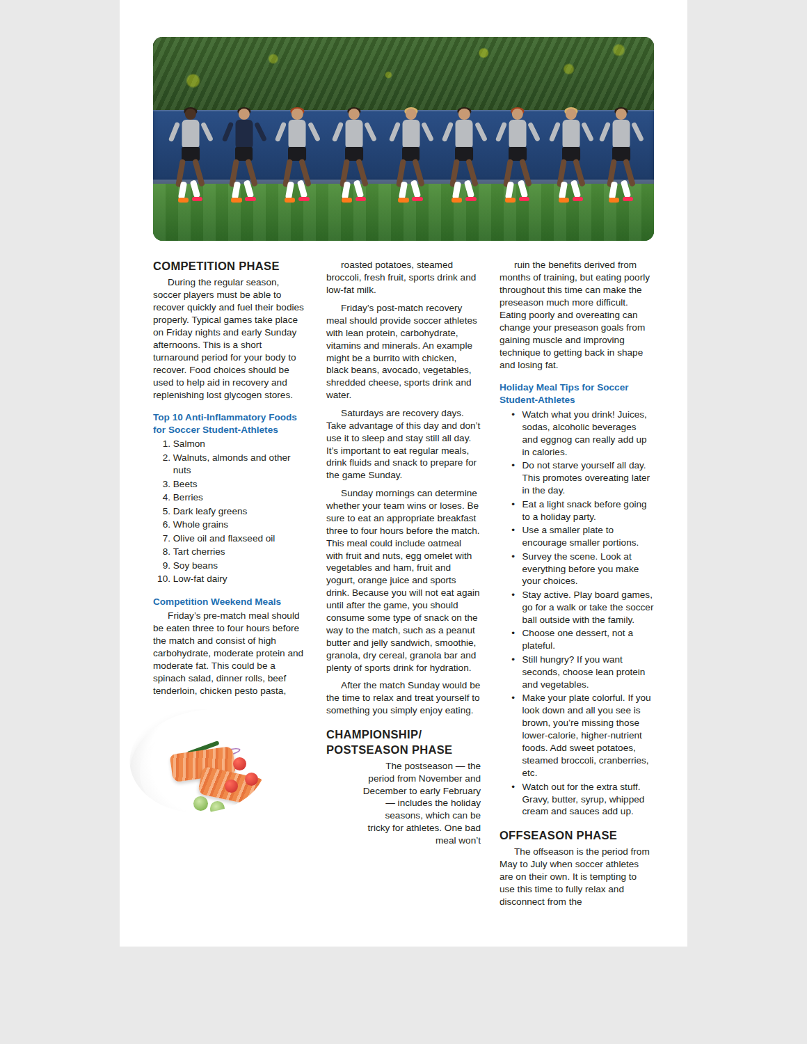Competition Phase
During the regular season, soccer players must be able to recover quickly and fuel their bodies properly. Typical games take place on Friday nights and early Sunday afternoons. This is a short turnaround period for your body to recover. Food choices should be used to help aid in recovery and replenishing lost glycogen stores.
Top 10 Anti-Inflammatory Foods for Soccer Student-Athletes
Salmon
Walnuts, almonds and other nuts
Beets
Berries
Dark leafy greens
Whole grains
Olive oil and flaxseed oil
Tart cherries
Soy beans
Low-fat dairy
Competition Weekend Meals
Friday’s pre-match meal should be eaten three to four hours before the match and consist of high carbohydrate, moderate protein and moderate fat. This could be a spinach salad, dinner rolls, beef tenderloin, chicken pesto pasta,
roasted potatoes, steamed broccoli, fresh fruit, sports drink and low-fat milk.
Friday’s post-match recovery meal should provide soccer athletes with lean protein, carbohydrate, vitamins and minerals. An example might be a burrito with chicken, black beans, avocado, vegetables, shredded cheese, sports drink and water.
Saturdays are recovery days. Take advantage of this day and don’t use it to sleep and stay still all day. It’s important to eat regular meals, drink fluids and snack to prepare for the game Sunday.
Sunday mornings can determine whether your team wins or loses. Be sure to eat an appropriate breakfast three to four hours before the match. This meal could include oatmeal with fruit and nuts, egg omelet with vegetables and ham, fruit and yogurt, orange juice and sports drink. Because you will not eat again until after the game, you should consume some type of snack on the way to the match, such as a peanut butter and jelly sandwich, smoothie, granola, dry cereal, granola bar and plenty of sports drink for hydration.
After the match Sunday would be the time to relax and treat yourself to something you simply enjoy eating.
Championship/
Postseason Phase
The postseason — the period from November and December to early February — includes the holiday seasons, which can be tricky for athletes. One bad meal won’t
ruin the benefits derived from months of training, but eating poorly throughout this time can make the preseason much more difficult. Eating poorly and overeating can change your preseason goals from gaining muscle and improving technique to getting back in shape and losing fat.
Holiday Meal Tips for Soccer
Student-Athletes
Watch what you drink! Juices, sodas, alcoholic beverages and eggnog can really add up in calories.
Do not starve yourself all day. This promotes overeating later in the day.
Eat a light snack before going to a holiday party.
Use a smaller plate to encourage smaller portions.
Survey the scene. Look at everything before you make your choices.
Stay active. Play board games, go for a walk or take the soccer ball outside with the family.
Choose one dessert, not a plateful.
Still hungry? If you want seconds, choose lean protein and vegetables.
Make your plate colorful. If you look down and all you see is brown, you’re missing those lower-calorie, higher-nutrient foods. Add sweet potatoes, steamed broccoli, cranberries, etc.
Watch out for the extra stuff. Gravy, butter, syrup, whipped cream and sauces add up.
Offseason Phase
The offseason is the period from May to July when soccer athletes are on their own. It is tempting to use this time to fully relax and disconnect from the